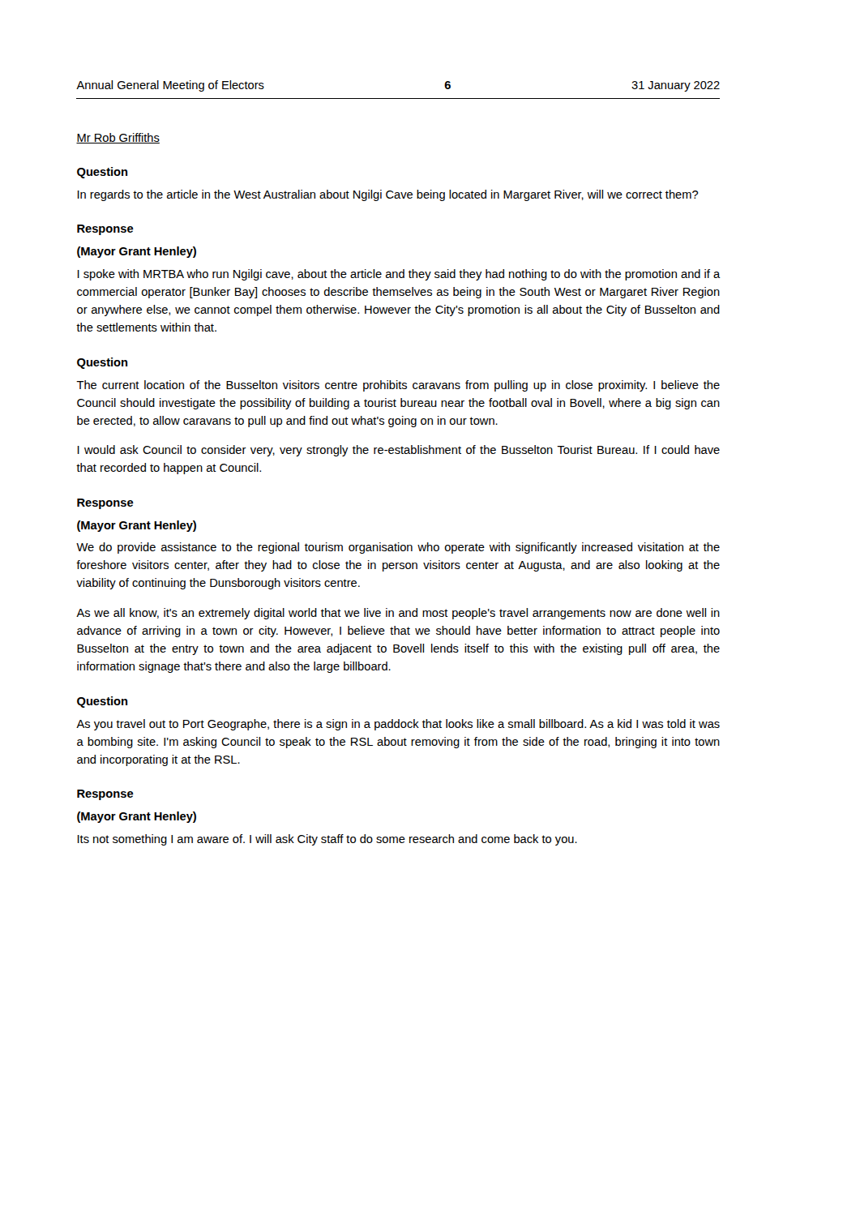Annual General Meeting of Electors 6 31 January 2022
Mr Rob Griffiths
Question
In regards to the article in the West Australian about Ngilgi Cave being located in Margaret River, will we correct them?
Response
(Mayor Grant Henley)
I spoke with MRTBA who run Ngilgi cave, about the article and they said they had nothing to do with the promotion and if a commercial operator [Bunker Bay] chooses to describe themselves as being in the South West or Margaret River Region or anywhere else, we cannot compel them otherwise. However the City's promotion is all about the City of Busselton and the settlements within that.
Question
The current location of the Busselton visitors centre prohibits caravans from pulling up in close proximity. I believe the Council should investigate the possibility of building a tourist bureau near the football oval in Bovell, where a big sign can be erected, to allow caravans to pull up and find out what's going on in our town.
I would ask Council to consider very, very strongly the re-establishment of the Busselton Tourist Bureau. If I could have that recorded to happen at Council.
Response
(Mayor Grant Henley)
We do provide assistance to the regional tourism organisation who operate with significantly increased visitation at the foreshore visitors center, after they had to close the in person visitors center at Augusta, and are also looking at the viability of continuing the Dunsborough visitors centre.
As we all know, it's an extremely digital world that we live in and most people's travel arrangements now are done well in advance of arriving in a town or city. However, I believe that we should have better information to attract people into Busselton at the entry to town and the area adjacent to Bovell lends itself to this with the existing pull off area, the information signage that's there and also the large billboard.
Question
As you travel out to Port Geographe, there is a sign in a paddock that looks like a small billboard. As a kid I was told it was a bombing site. I'm asking Council to speak to the RSL about removing it from the side of the road, bringing it into town and incorporating it at the RSL.
Response
(Mayor Grant Henley)
Its not something I am aware of. I will ask City staff to do some research and come back to you.